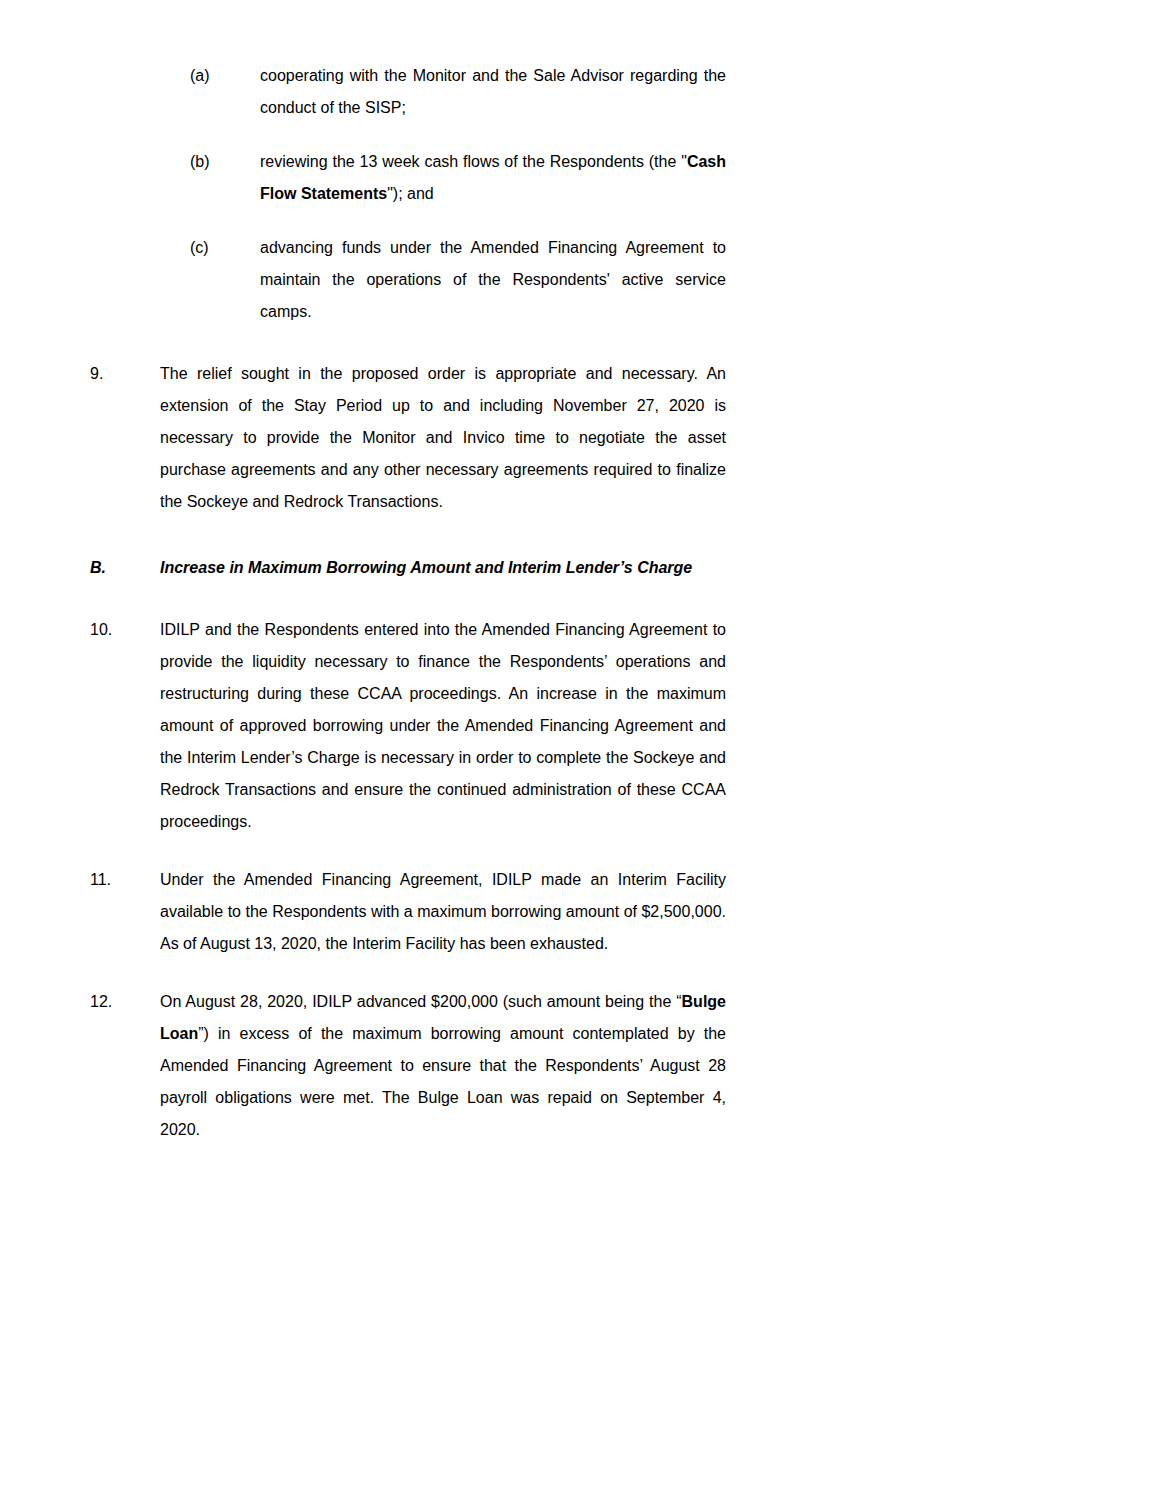(a)
cooperating with the Monitor and the Sale Advisor regarding the conduct of the SISP;
(b)
reviewing the 13 week cash flows of the Respondents (the "Cash Flow Statements"); and
(c)
advancing funds under the Amended Financing Agreement to maintain the operations of the Respondents' active service camps.
9.
The relief sought in the proposed order is appropriate and necessary. An extension of the Stay Period up to and including November 27, 2020 is necessary to provide the Monitor and Invico time to negotiate the asset purchase agreements and any other necessary agreements required to finalize the Sockeye and Redrock Transactions.
B. Increase in Maximum Borrowing Amount and Interim Lender’s Charge
10.
IDILP and the Respondents entered into the Amended Financing Agreement to provide the liquidity necessary to finance the Respondents’ operations and restructuring during these CCAA proceedings. An increase in the maximum amount of approved borrowing under the Amended Financing Agreement and the Interim Lender’s Charge is necessary in order to complete the Sockeye and Redrock Transactions and ensure the continued administration of these CCAA proceedings.
11.
Under the Amended Financing Agreement, IDILP made an Interim Facility available to the Respondents with a maximum borrowing amount of $2,500,000. As of August 13, 2020, the Interim Facility has been exhausted.
12.
On August 28, 2020, IDILP advanced $200,000 (such amount being the “Bulge Loan”) in excess of the maximum borrowing amount contemplated by the Amended Financing Agreement to ensure that the Respondents’ August 28 payroll obligations were met. The Bulge Loan was repaid on September 4, 2020.